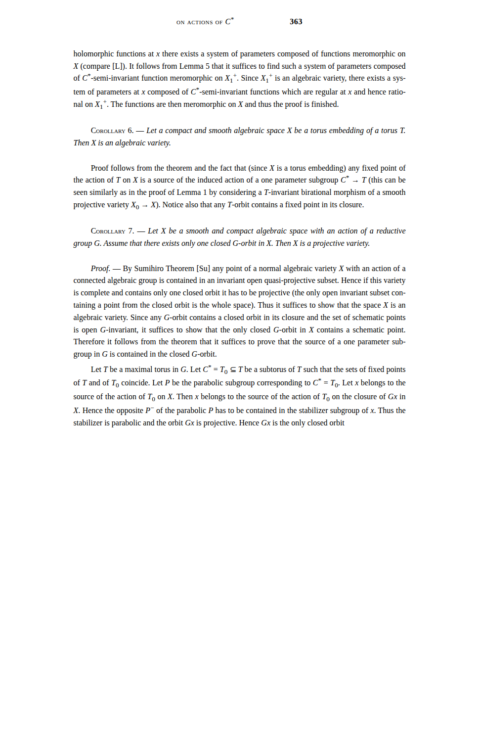on actions of C* 363
holomorphic functions at x there exists a system of parameters composed of functions meromorphic on X (compare [L]). It follows from Lemma 5 that it suffices to find such a system of parameters composed of C*-semi-invariant function meromorphic on X1+. Since X1+ is an algebraic variety, there exists a system of parameters at x composed of C*-semi-invariant functions which are regular at x and hence rational on X1+. The functions are then meromorphic on X and thus the proof is finished.
Corollary 6. — Let a compact and smooth algebraic space X be a torus embedding of a torus T. Then X is an algebraic variety.
Proof follows from the theorem and the fact that (since X is a torus embedding) any fixed point of the action of T on X is a source of the induced action of a one parameter subgroup C* → T (this can be seen similarly as in the proof of Lemma 1 by considering a T-invariant birational morphism of a smooth projective variety X0 → X). Notice also that any T-orbit contains a fixed point in its closure.
Corollary 7. — Let X be a smooth and compact algebraic space with an action of a reductive group G. Assume that there exists only one closed G-orbit in X. Then X is a projective variety.
Proof. — By Sumihiro Theorem [Su] any point of a normal algebraic variety X with an action of a connected algebraic group is contained in an invariant open quasi-projective subset. Hence if this variety is complete and contains only one closed orbit it has to be projective (the only open invariant subset containing a point from the closed orbit is the whole space). Thus it suffices to show that the space X is an algebraic variety. Since any G-orbit contains a closed orbit in its closure and the set of schematic points is open G-invariant, it suffices to show that the only closed G-orbit in X contains a schematic point. Therefore it follows from the theorem that it suffices to prove that the source of a one parameter subgroup in G is contained in the closed G-orbit.
Let T be a maximal torus in G. Let C* = T0 ⊆ T be a subtorus of T such that the sets of fixed points of T and of T0 coincide. Let P be the parabolic subgroup corresponding to C* = T0. Let x belongs to the source of the action of T0 on X. Then x belongs to the source of the action of T0 on the closure of Gx in X. Hence the opposite P− of the parabolic P has to be contained in the stabilizer subgroup of x. Thus the stabilizer is parabolic and the orbit Gx is projective. Hence Gx is the only closed orbit